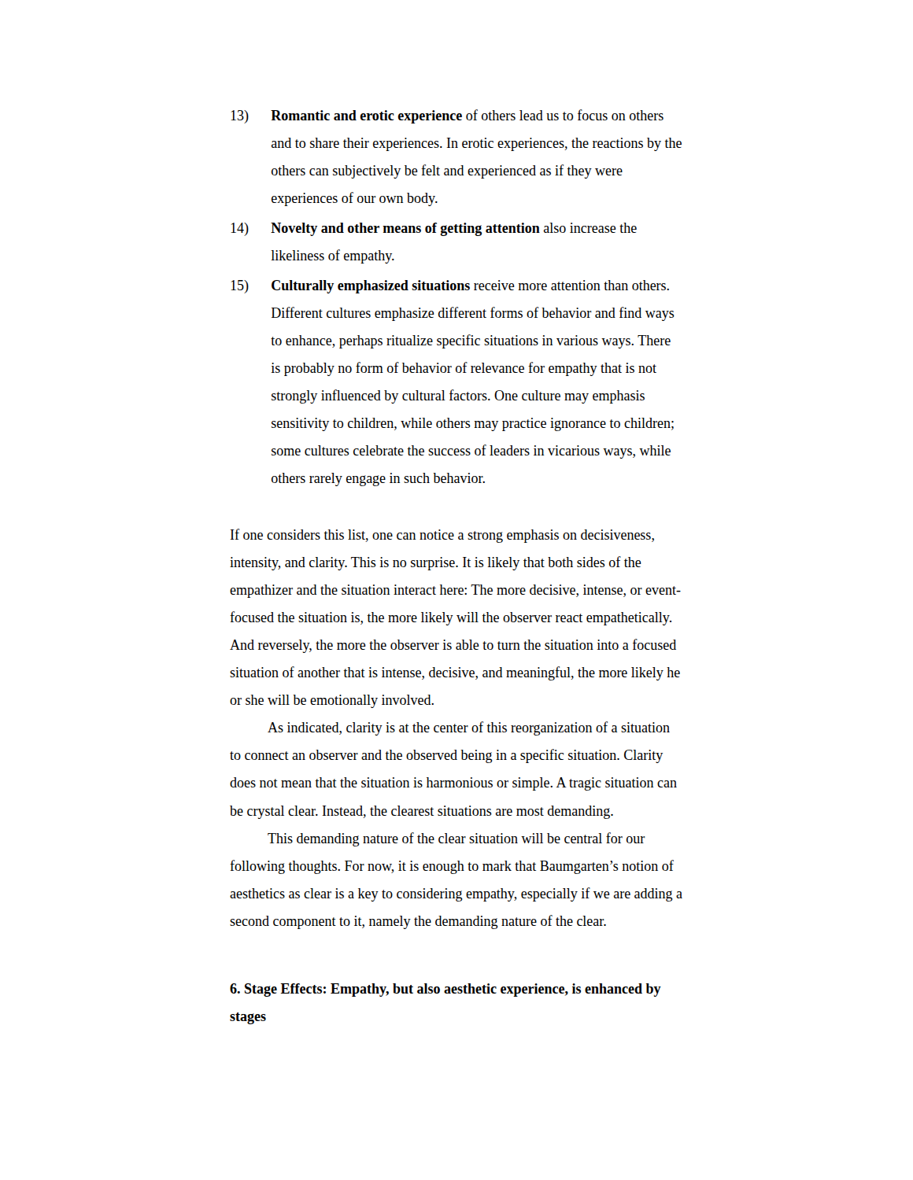13) Romantic and erotic experience of others lead us to focus on others and to share their experiences. In erotic experiences, the reactions by the others can subjectively be felt and experienced as if they were experiences of our own body.
14) Novelty and other means of getting attention also increase the likeliness of empathy.
15) Culturally emphasized situations receive more attention than others. Different cultures emphasize different forms of behavior and find ways to enhance, perhaps ritualize specific situations in various ways. There is probably no form of behavior of relevance for empathy that is not strongly influenced by cultural factors. One culture may emphasis sensitivity to children, while others may practice ignorance to children; some cultures celebrate the success of leaders in vicarious ways, while others rarely engage in such behavior.
If one considers this list, one can notice a strong emphasis on decisiveness, intensity, and clarity. This is no surprise. It is likely that both sides of the empathizer and the situation interact here: The more decisive, intense, or event-focused the situation is, the more likely will the observer react empathetically. And reversely, the more the observer is able to turn the situation into a focused situation of another that is intense, decisive, and meaningful, the more likely he or she will be emotionally involved.
As indicated, clarity is at the center of this reorganization of a situation to connect an observer and the observed being in a specific situation. Clarity does not mean that the situation is harmonious or simple. A tragic situation can be crystal clear. Instead, the clearest situations are most demanding.
This demanding nature of the clear situation will be central for our following thoughts. For now, it is enough to mark that Baumgarten’s notion of aesthetics as clear is a key to considering empathy, especially if we are adding a second component to it, namely the demanding nature of the clear.
6. Stage Effects: Empathy, but also aesthetic experience, is enhanced by stages